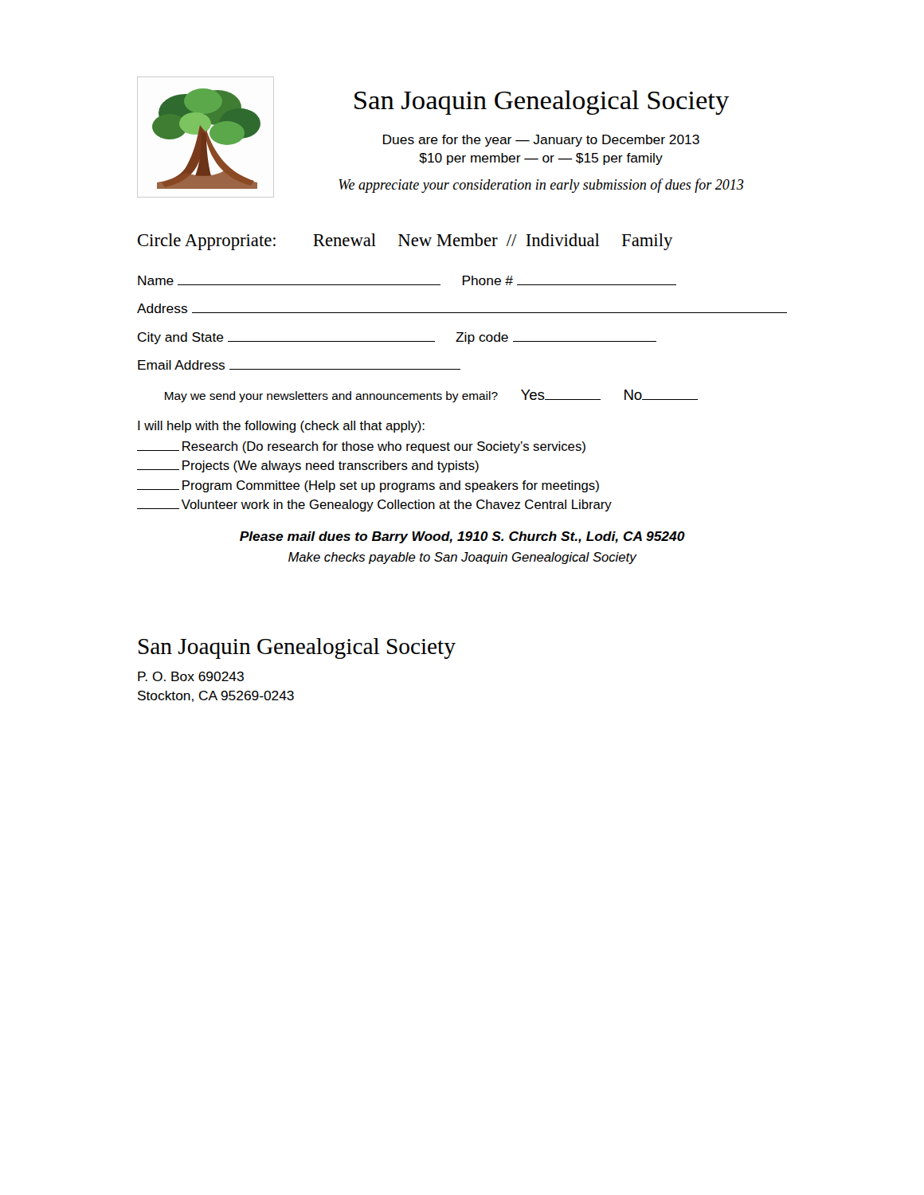San Joaquin Genealogical Society
Dues are for the year — January to December 2013
$10 per member — or — $15 per family
We appreciate your consideration in early submission of dues for 2013
Circle Appropriate: Renewal New Member // Individual Family
Name Phone #
Address
City and State Zip code
Email Address
May we send your newsletters and announcements by email? Yes No
I will help with the following (check all that apply):
Research (Do research for those who request our Society’s services) Projects (We always need transcribers and typists) Program Committee (Help set up programs and speakers for meetings) Volunteer work in the Genealogy Collection at the Chavez Central Library
Please mail dues to Barry Wood, 1910 S. Church St., Lodi, CA 95240
Make checks payable to San Joaquin Genealogical Society
San Joaquin Genealogical Society
P. O. Box 690243
Stockton, CA 95269-0243